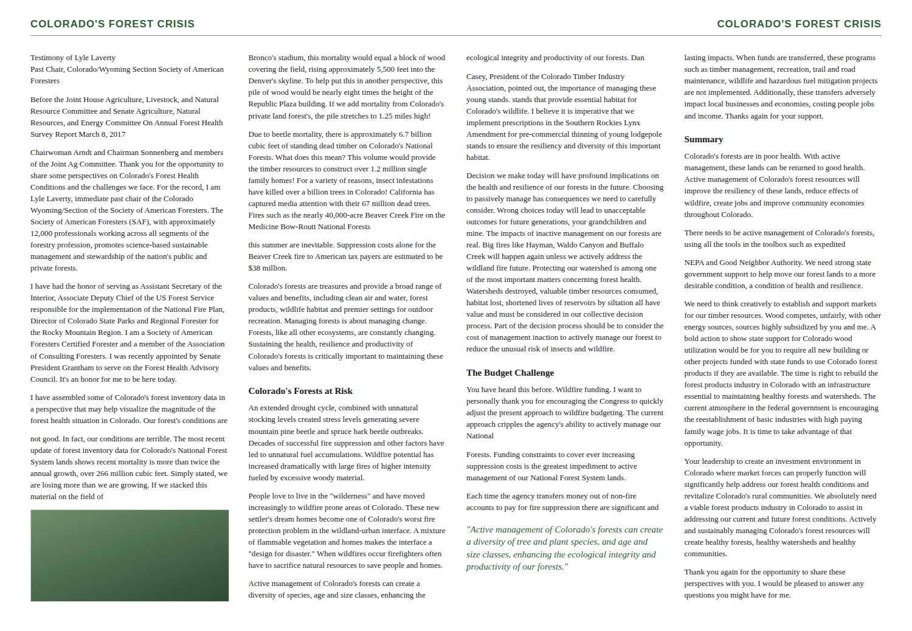Colorado's Forest Crisis
Colorado's Forest Crisis
Testimony of Lyle Laverty
Past Chair, Colorado/Wyoming Section Society of American Foresters
Before the Joint House Agriculture, Livestock, and Natural Resource Committee and Senate Agriculture, Natural Resources, and Energy Committee On Annual Forest Health Survey Report March 8, 2017
Chairwoman Arndt and Chairman Sonnenberg and members of the Joint Ag Committee. Thank you for the opportunity to share some perspectives on Colorado's Forest Health Conditions and the challenges we face. For the record, I am Lyle Laverty, immediate past chair of the Colorado Wyoming/Section of the Society of American Foresters. The Society of American Foresters (SAF), with approximately 12,000 professionals working across all segments of the forestry profession, promotes science-based sustainable management and stewardship of the nation's public and private forests.
I have had the honor of serving as Assistant Secretary of the Interior, Associate Deputy Chief of the US Forest Service responsible for the implementation of the National Fire Plan, Director of Colorado State Parks and Regional Forester for the Rocky Mountain Region. I am a Society of American Foresters Certified Forester and a member of the Association of Consulting Foresters. I was recently appointed by Senate President Grantham to serve on the Forest Health Advisory Council. It's an honor for me to be here today.
I have assembled some of Colorado's forest inventory data in a perspective that may help visualize the magnitude of the forest health situation in Colorado. Our forest's conditions are
not good. In fact, our conditions are terrible. The most recent update of forest inventory data for Colorado's National Forest System lands shows recent mortality is more than twice the annual growth, over 266 million cubic feet. Simply stated, we are losing more than we are growing. If we stacked this material on the field of
Bronco's stadium, this mortality would equal a block of wood covering the field, rising approximately 5,500 feet into the Denver's skyline. To help put this in another perspective, this pile of wood would be nearly eight times the height of the Republic Plaza building. If we add mortality from Colorado's private land forest's, the pile stretches to 1.25 miles high!
Due to beetle mortality, there is approximately 6.7 billion cubic feet of standing dead timber on Colorado's National Forests. What does this mean? This volume would provide the timber resources to construct over 1.2 million single family homes! For a variety of reasons, insect infestations have killed over a billion trees in Colorado! California has captured media attention with their 67 million dead trees. Fires such as the nearly 40,000-acre Beaver Creek Fire on the Medicine Bow-Routt National Forests
this summer are inevitable. Suppression costs alone for the Beaver Creek fire to American tax payers are estimated to be $38 million.
Colorado's forests are treasures and provide a broad range of values and benefits, including clean air and water, forest products, wildlife habitat and premier settings for outdoor recreation. Managing forests is about managing change. Forests, like all other ecosystems, are constantly changing. Sustaining the health, resilience and productivity of Colorado's forests is critically important to maintaining these values and benefits.
Colorado's Forests at Risk
An extended drought cycle, combined with unnatural stocking levels created stress levels generating severe mountain pine beetle and spruce bark beetle outbreaks. Decades of successful fire suppression and other factors have led to unnatural fuel accumulations. Wildfire potential has increased dramatically with large fires of higher intensity fueled by excessive woody material.
People love to live in the "wilderness" and have moved increasingly to wildfire prone areas of Colorado. These new settler's dream homes become one of Colorado's worst fire protection problem in the wildland-urban interface. A mixture of flammable vegetation and homes makes the interface a "design for disaster." When wildfires occur firefighters often have to sacrifice natural resources to save people and homes.
Active management of Colorado's forests can create a diversity of species, age and size classes, enhancing the ecological integrity and productivity of our forests. Dan
Casey, President of the Colorado Timber Industry Association, pointed out, the importance of managing these young stands. stands that provide essential habitat for Colorado's wildlife. I believe it is imperative that we implement prescriptions in the Southern Rockies Lynx Amendment for pre-commercial thinning of young lodgepole stands to ensure the resiliency and diversity of this important habitat.
Decision we make today will have profound implications on the health and resilience of our forests in the future. Choosing to passively manage has consequences we need to carefully consider. Wrong choices today will lead to unacceptable outcomes for future generations, your grandchildren and mine. The impacts of inactive management on our forests are real. Big fires like Hayman, Waldo Canyon and Buffalo Creek will happen again unless we actively address the wildland fire future. Protecting our watershed is among one of the most important matters concerning forest health. Watersheds destroyed, valuable timber resources consumed, habitat lost, shortened lives of reservoirs by siltation all have value and must be considered in our collective decision process. Part of the decision process should be to consider the cost of management inaction to actively manage our forest to reduce the unusual risk of insects and wildfire.
The Budget Challenge
You have heard this before. Wildfire funding. I want to personally thank you for encouraging the Congress to quickly adjust the present approach to wildfire budgeting. The current approach cripples the agency's ability to actively manage our National
Forests. Funding constraints to cover ever increasing suppression costs is the greatest impediment to active management of our National Forest System lands.
Each time the agency transfers money out of non-fire accounts to pay for fire suppression there are significant and
"Active management of Colorado's forests can create a diversity of tree and plant species, and age and size classes, enhancing the ecological integrity and productivity of our forests."
lasting impacts. When funds are transferred, these programs such as timber management, recreation, trail and road maintenance, wildlife and hazardous fuel mitigation projects are not implemented. Additionally, these transfers adversely impact local businesses and economies, costing people jobs and income. Thanks again for your support.
Summary
Colorado's forests are in poor health. With active management, these lands can be returned to good health. Active management of Colorado's forest resources will improve the resiliency of these lands, reduce effects of wildfire, create jobs and improve community economies throughout Colorado.
There needs to be active management of Colorado's forests, using all the tools in the toolbox such as expedited
NEPA and Good Neighbor Authority. We need strong state government support to help move our forest lands to a more desirable condition, a condition of health and resilience.
We need to think creatively to establish and support markets for our timber resources. Wood competes, unfairly, with other energy sources, sources highly subsidized by you and me. A bold action to show state support for Colorado wood utilization would be for you to require all new building or other projects funded with state funds to use Colorado forest products if they are available. The time is right to rebuild the forest products industry in Colorado with an infrastructure essential to maintaining healthy forests and watersheds. The current atmosphere in the federal government is encouraging the reestablishment of basic industries with high paying family wage jobs. It is time to take advantage of that opportunity.
Your leadership to create an investment environment in Colorado where market forces can properly function will significantly help address our forest health conditions and revitalize Colorado's rural communities. We absolutely need a viable forest products industry in Colorado to assist in addressing our current and future forest conditions. Actively and sustainably managing Colorado's forest resources will create healthy forests, healthy watersheds and healthy communities.
Thank you again for the opportunity to share these perspectives with you. I would be pleased to answer any questions you might have for me.